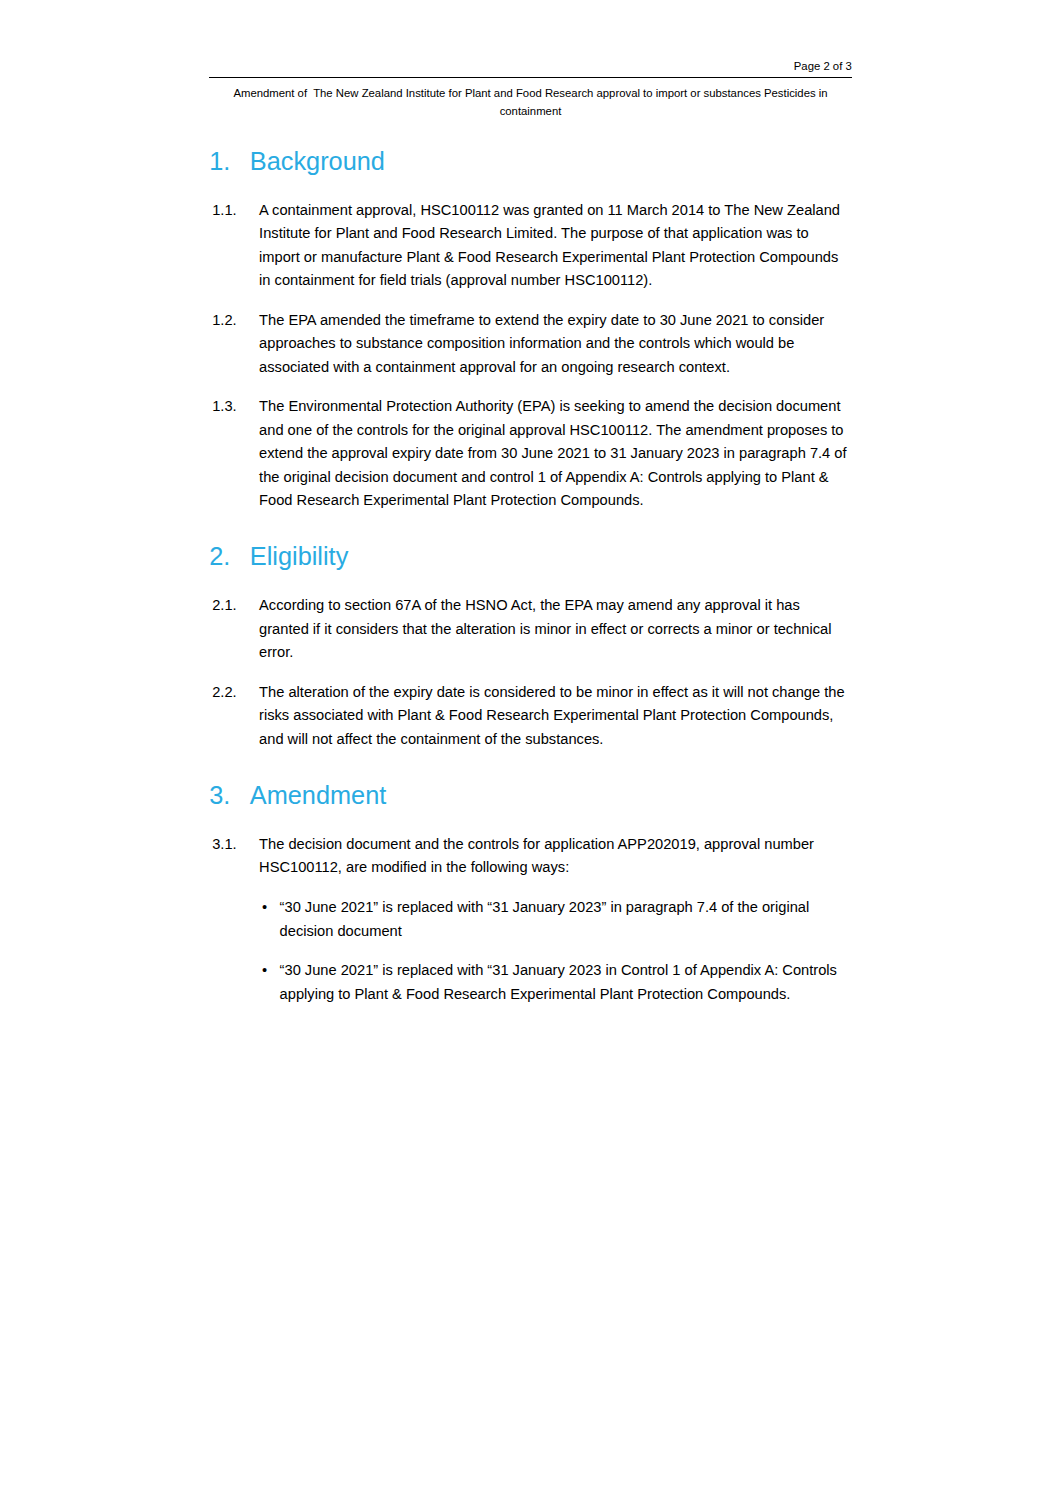Page 2 of 3
Amendment of The New Zealand Institute for Plant and Food Research approval to import or substances Pesticides in containment
1. Background
1.1.
A containment approval, HSC100112 was granted on 11 March 2014 to The New Zealand Institute for Plant and Food Research Limited. The purpose of that application was to import or manufacture Plant & Food Research Experimental Plant Protection Compounds in containment for field trials (approval number HSC100112).
1.2.
The EPA amended the timeframe to extend the expiry date to 30 June 2021 to consider approaches to substance composition information and the controls which would be associated with a containment approval for an ongoing research context.
1.3.
The Environmental Protection Authority (EPA) is seeking to amend the decision document and one of the controls for the original approval HSC100112. The amendment proposes to extend the approval expiry date from 30 June 2021 to 31 January 2023 in paragraph 7.4 of the original decision document and control 1 of Appendix A: Controls applying to Plant & Food Research Experimental Plant Protection Compounds.
2. Eligibility
2.1.
According to section 67A of the HSNO Act, the EPA may amend any approval it has granted if it considers that the alteration is minor in effect or corrects a minor or technical error.
2.2.
The alteration of the expiry date is considered to be minor in effect as it will not change the risks associated with Plant & Food Research Experimental Plant Protection Compounds, and will not affect the containment of the substances.
3. Amendment
3.1.
The decision document and the controls for application APP202019, approval number HSC100112, are modified in the following ways:
“30 June 2021” is replaced with “31 January 2023” in paragraph 7.4 of the original decision document
“30 June 2021” is replaced with “31 January 2023 in Control 1 of Appendix A: Controls applying to Plant & Food Research Experimental Plant Protection Compounds.